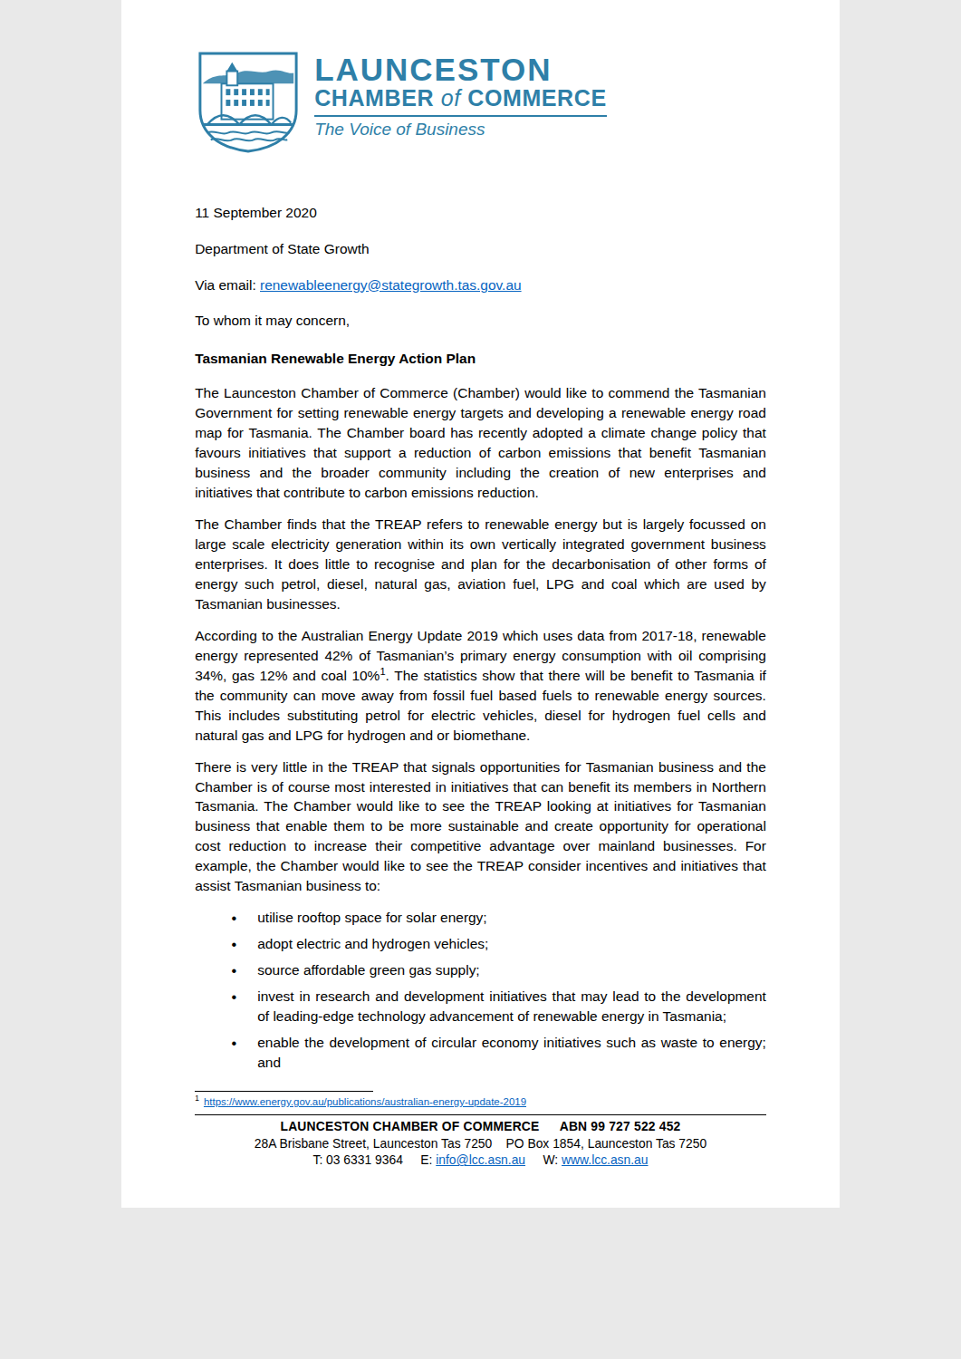LAUNCESTON
CHAMBER of COMMERCE
The Voice of Business
11 September 2020
Department of State Growth
Via email: renewableenergy@stategrowth.tas.gov.au
To whom it may concern,
Tasmanian Renewable Energy Action Plan
The Launceston Chamber of Commerce (Chamber) would like to commend the Tasmanian Government for setting renewable energy targets and developing a renewable energy road map for Tasmania. The Chamber board has recently adopted a climate change policy that favours initiatives that support a reduction of carbon emissions that benefit Tasmanian business and the broader community including the creation of new enterprises and initiatives that contribute to carbon emissions reduction.
The Chamber finds that the TREAP refers to renewable energy but is largely focussed on large scale electricity generation within its own vertically integrated government business enterprises. It does little to recognise and plan for the decarbonisation of other forms of energy such petrol, diesel, natural gas, aviation fuel, LPG and coal which are used by Tasmanian businesses.
According to the Australian Energy Update 2019 which uses data from 2017-18, renewable energy represented 42% of Tasmanian’s primary energy consumption with oil comprising 34%, gas 12% and coal 10%1. The statistics show that there will be benefit to Tasmania if the community can move away from fossil fuel based fuels to renewable energy sources. This includes substituting petrol for electric vehicles, diesel for hydrogen fuel cells and natural gas and LPG for hydrogen and or biomethane.
There is very little in the TREAP that signals opportunities for Tasmanian business and the Chamber is of course most interested in initiatives that can benefit its members in Northern Tasmania. The Chamber would like to see the TREAP looking at initiatives for Tasmanian business that enable them to be more sustainable and create opportunity for operational cost reduction to increase their competitive advantage over mainland businesses. For example, the Chamber would like to see the TREAP consider incentives and initiatives that assist Tasmanian business to:
utilise rooftop space for solar energy;
adopt electric and hydrogen vehicles;
source affordable green gas supply;
invest in research and development initiatives that may lead to the development of leading-edge technology advancement of renewable energy in Tasmania;
enable the development of circular economy initiatives such as waste to energy; and
1 https://www.energy.gov.au/publications/australian-energy-update-2019
LAUNCESTON CHAMBER OF COMMERCE ABN 99 727 522 452
28A Brisbane Street, Launceston Tas 7250 PO Box 1854, Launceston Tas 7250
T: 03 6331 9364 E: info@lcc.asn.au W: www.lcc.asn.au